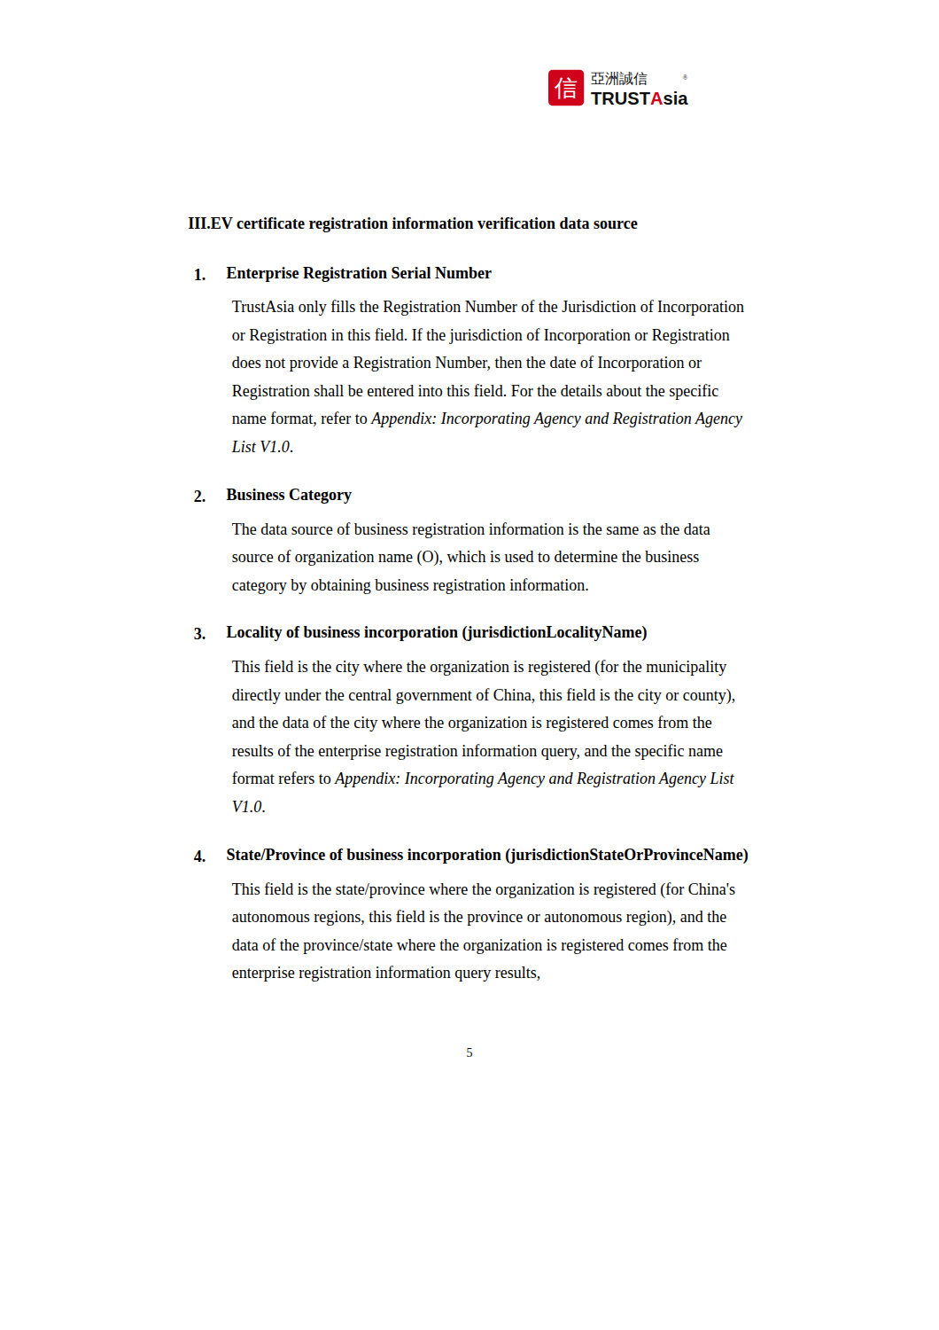III.EV certificate registration information verification data source
Enterprise Registration Serial Number
TrustAsia only fills the Registration Number of the Jurisdiction of Incorporation or Registration in this field. If the jurisdiction of Incorporation or Registration does not provide a Registration Number, then the date of Incorporation or Registration shall be entered into this field. For the details about the specific name format, refer to Appendix: Incorporating Agency and Registration Agency List V1.0.
Business Category
The data source of business registration information is the same as the data source of organization name (O), which is used to determine the business category by obtaining business registration information.
Locality of business incorporation (jurisdictionLocalityName)
This field is the city where the organization is registered (for the municipality directly under the central government of China, this field is the city or county), and the data of the city where the organization is registered comes from the results of the enterprise registration information query, and the specific name format refers to Appendix: Incorporating Agency and Registration Agency List V1.0.
State/Province of business incorporation (jurisdictionStateOrProvinceName)
This field is the state/province where the organization is registered (for China's autonomous regions, this field is the province or autonomous region), and the data of the province/state where the organization is registered comes from the enterprise registration information query results,
5